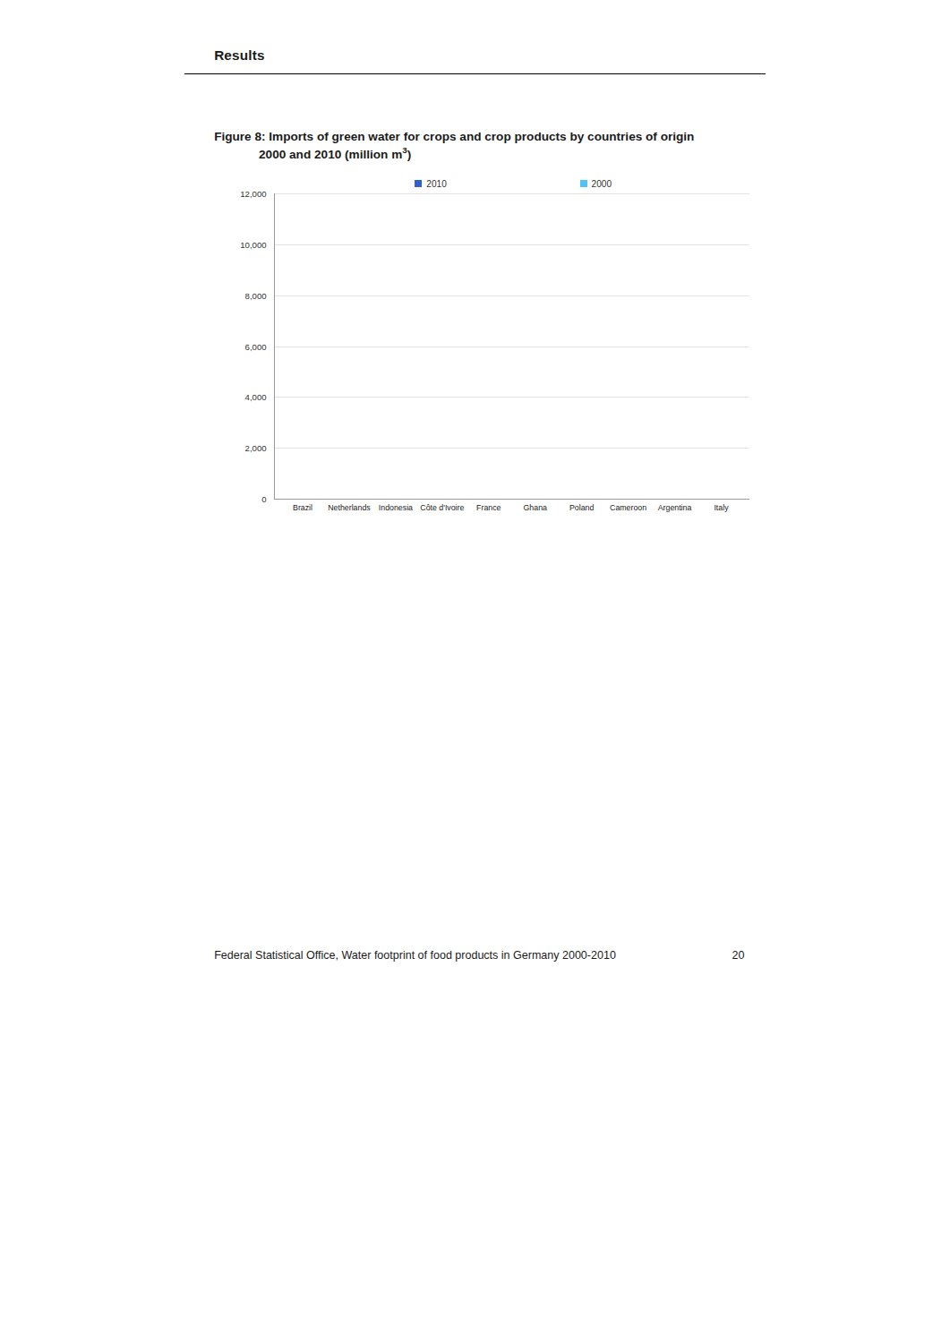Results
Figure 8: Imports of green water for crops and crop products by countries of origin 2000 and 2010 (million m3)
2010 2000
12,000
10,000
8,000
6,000
4,000
2,000
0
Brazil
Netherlands
Indonesia
Côte d'Ivoire
France
Ghana
Poland
Cameroon
Argentina
Italy
Federal Statistical Office, Water footprint of food products in Germany 2000-2010 20